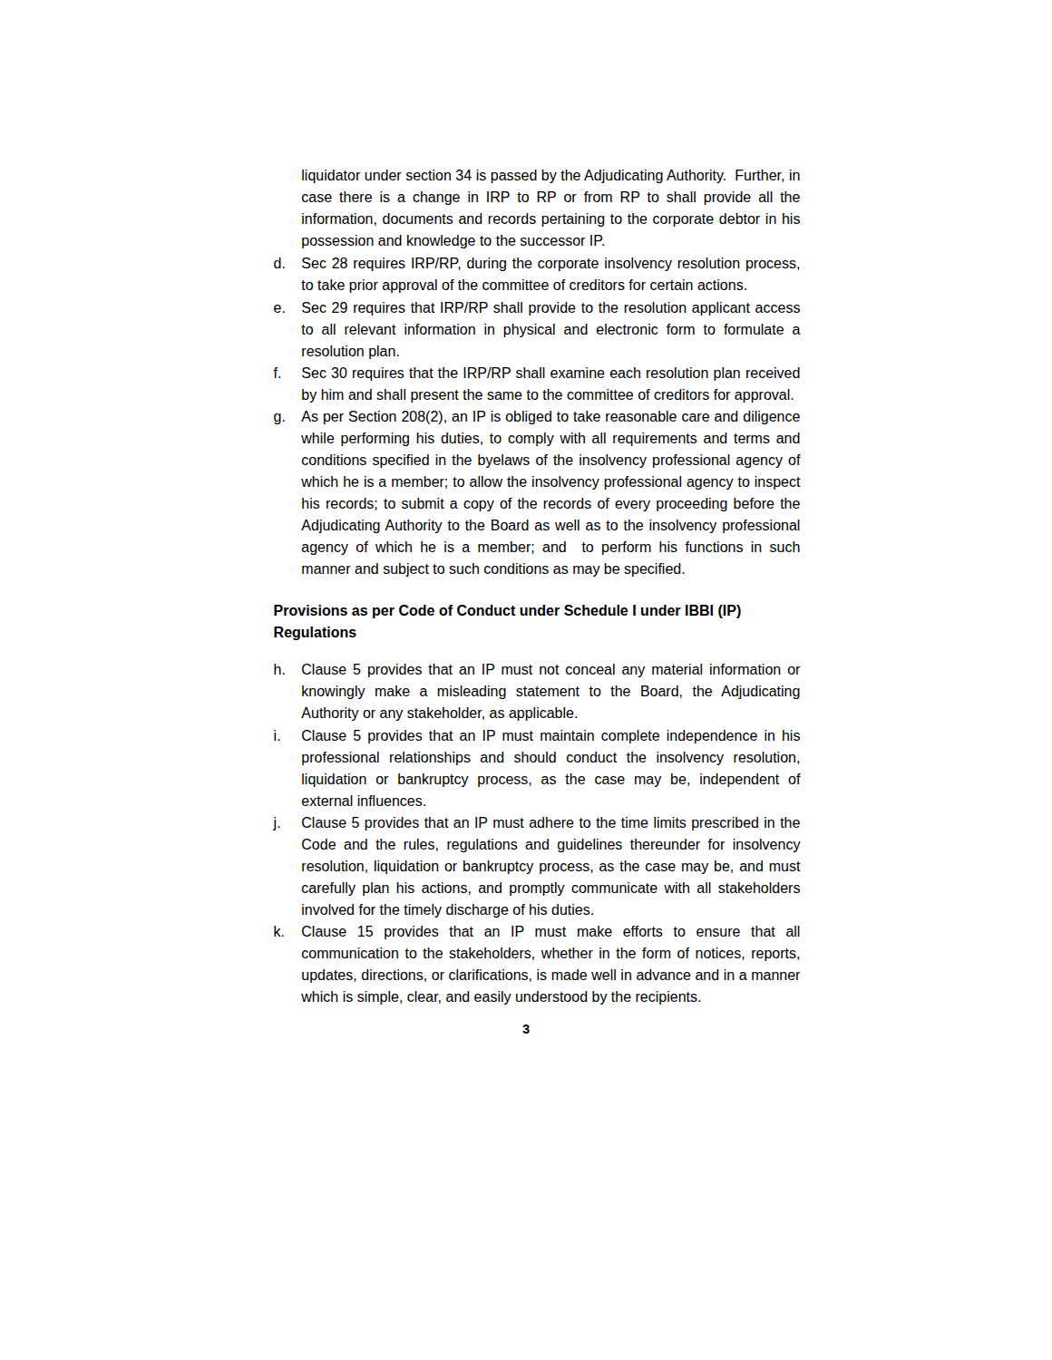liquidator under section 34 is passed by the Adjudicating Authority. Further, in case there is a change in IRP to RP or from RP to shall provide all the information, documents and records pertaining to the corporate debtor in his possession and knowledge to the successor IP.
d. Sec 28 requires IRP/RP, during the corporate insolvency resolution process, to take prior approval of the committee of creditors for certain actions.
e. Sec 29 requires that IRP/RP shall provide to the resolution applicant access to all relevant information in physical and electronic form to formulate a resolution plan.
f. Sec 30 requires that the IRP/RP shall examine each resolution plan received by him and shall present the same to the committee of creditors for approval.
g. As per Section 208(2), an IP is obliged to take reasonable care and diligence while performing his duties, to comply with all requirements and terms and conditions specified in the byelaws of the insolvency professional agency of which he is a member; to allow the insolvency professional agency to inspect his records; to submit a copy of the records of every proceeding before the Adjudicating Authority to the Board as well as to the insolvency professional agency of which he is a member; and to perform his functions in such manner and subject to such conditions as may be specified.
Provisions as per Code of Conduct under Schedule I under IBBI (IP) Regulations
h. Clause 5 provides that an IP must not conceal any material information or knowingly make a misleading statement to the Board, the Adjudicating Authority or any stakeholder, as applicable.
i. Clause 5 provides that an IP must maintain complete independence in his professional relationships and should conduct the insolvency resolution, liquidation or bankruptcy process, as the case may be, independent of external influences.
j. Clause 5 provides that an IP must adhere to the time limits prescribed in the Code and the rules, regulations and guidelines thereunder for insolvency resolution, liquidation or bankruptcy process, as the case may be, and must carefully plan his actions, and promptly communicate with all stakeholders involved for the timely discharge of his duties.
k. Clause 15 provides that an IP must make efforts to ensure that all communication to the stakeholders, whether in the form of notices, reports, updates, directions, or clarifications, is made well in advance and in a manner which is simple, clear, and easily understood by the recipients.
3